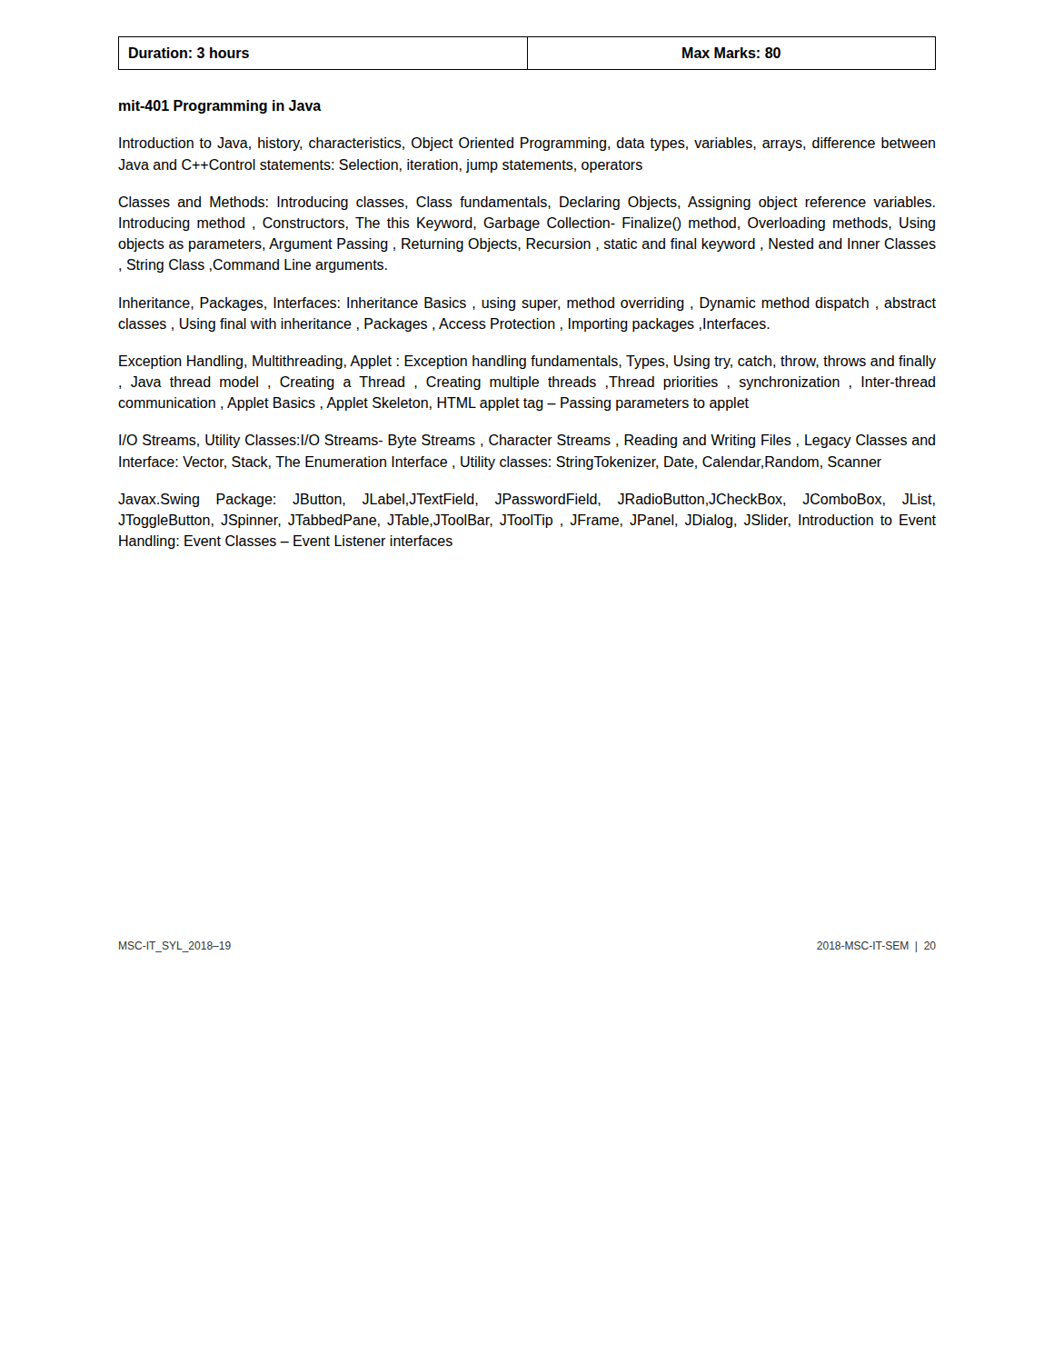| Duration: 3 hours | Max Marks: 80 |
mit-401 Programming in Java
Introduction to Java, history, characteristics, Object Oriented Programming, data types, variables, arrays, difference between Java and C++Control statements: Selection, iteration, jump statements, operators
Classes and Methods: Introducing classes, Class fundamentals, Declaring Objects, Assigning object reference variables. Introducing method , Constructors, The this Keyword, Garbage Collection- Finalize() method, Overloading methods, Using objects as parameters, Argument Passing , Returning Objects, Recursion , static and final keyword , Nested and Inner Classes , String Class ,Command Line arguments.
Inheritance, Packages, Interfaces: Inheritance Basics , using super, method overriding , Dynamic method dispatch , abstract classes , Using final with inheritance , Packages , Access Protection , Importing packages ,Interfaces.
Exception Handling, Multithreading, Applet : Exception handling fundamentals, Types, Using try, catch, throw, throws and finally , Java thread model , Creating a Thread , Creating multiple threads ,Thread priorities , synchronization , Inter-thread communication , Applet Basics , Applet Skeleton, HTML applet tag – Passing parameters to applet
I/O Streams, Utility Classes:I/O Streams- Byte Streams , Character Streams , Reading and Writing Files , Legacy Classes and Interface: Vector, Stack, The Enumeration Interface , Utility classes: StringTokenizer, Date, Calendar,Random, Scanner
Javax.Swing Package: JButton, JLabel,JTextField, JPasswordField, JRadioButton,JCheckBox, JComboBox, JList, JToggleButton, JSpinner, JTabbedPane, JTable,JToolBar, JToolTip , JFrame, JPanel, JDialog, JSlider, Introduction to Event Handling: Event Classes – Event Listener interfaces
MSC-IT_SYL_2018–19
2018-MSC-IT-SEM | 20